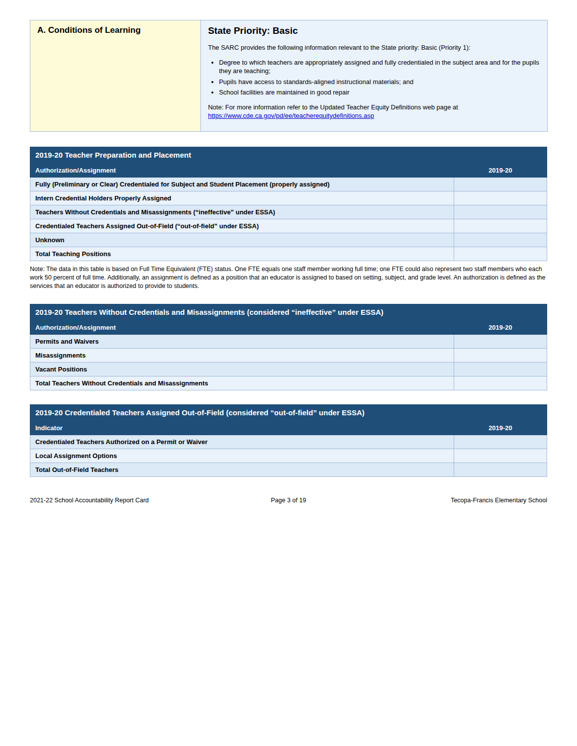A. Conditions of Learning
State Priority: Basic
The SARC provides the following information relevant to the State priority: Basic (Priority 1):
Degree to which teachers are appropriately assigned and fully credentialed in the subject area and for the pupils they are teaching;
Pupils have access to standards-aligned instructional materials; and
School facilities are maintained in good repair
Note: For more information refer to the Updated Teacher Equity Definitions web page at https://www.cde.ca.gov/pd/ee/teacherequitydefinitions.asp
2019-20 Teacher Preparation and Placement
| Authorization/Assignment | 2019-20 |
| --- | --- |
| Fully (Preliminary or Clear) Credentialed for Subject and Student Placement (properly assigned) | |
| Intern Credential Holders Properly Assigned | |
| Teachers Without Credentials and Misassignments (“ineffective” under ESSA) | |
| Credentialed Teachers Assigned Out-of-Field (“out-of-field” under ESSA) | |
| Unknown | |
| Total Teaching Positions | |
Note: The data in this table is based on Full Time Equivalent (FTE) status. One FTE equals one staff member working full time; one FTE could also represent two staff members who each work 50 percent of full time. Additionally, an assignment is defined as a position that an educator is assigned to based on setting, subject, and grade level. An authorization is defined as the services that an educator is authorized to provide to students.
2019-20 Teachers Without Credentials and Misassignments (considered “ineffective” under ESSA)
| Authorization/Assignment | 2019-20 |
| --- | --- |
| Permits and Waivers | |
| Misassignments | |
| Vacant Positions | |
| Total Teachers Without Credentials and Misassignments | |
2019-20 Credentialed Teachers Assigned Out-of-Field (considered “out-of-field” under ESSA)
| Indicator | 2019-20 |
| --- | --- |
| Credentialed Teachers Authorized on a Permit or Waiver | |
| Local Assignment Options | |
| Total Out-of-Field Teachers | |
2021-22 School Accountability Report Card
Page 3 of 19
Tecopa-Francis Elementary School